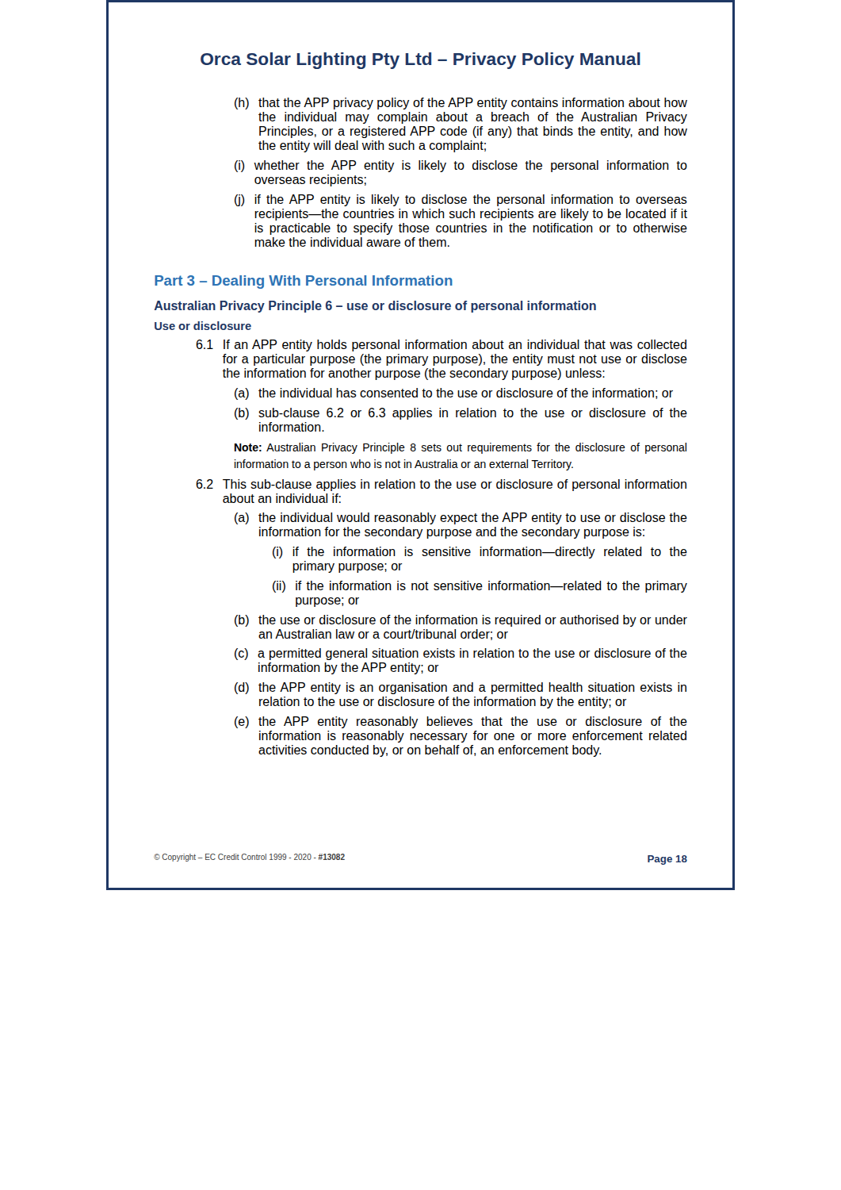Orca Solar Lighting Pty Ltd – Privacy Policy Manual
(h)
that the APP privacy policy of the APP entity contains information about how the individual may complain about a breach of the Australian Privacy Principles, or a registered APP code (if any) that binds the entity, and how the entity will deal with such a complaint;
(i)
whether the APP entity is likely to disclose the personal information to overseas recipients;
(j)
if the APP entity is likely to disclose the personal information to overseas recipients—the countries in which such recipients are likely to be located if it is practicable to specify those countries in the notification or to otherwise make the individual aware of them.
Part 3 – Dealing With Personal Information
Australian Privacy Principle 6 – use or disclosure of personal information
Use or disclosure
6.1
If an APP entity holds personal information about an individual that was collected for a particular purpose (the primary purpose), the entity must not use or disclose the information for another purpose (the secondary purpose) unless:
(a)
the individual has consented to the use or disclosure of the information; or
(b)
sub-clause 6.2 or 6.3 applies in relation to the use or disclosure of the information.
Note: Australian Privacy Principle 8 sets out requirements for the disclosure of personal information to a person who is not in Australia or an external Territory.
6.2
This sub-clause applies in relation to the use or disclosure of personal information about an individual if:
(a)
the individual would reasonably expect the APP entity to use or disclose the information for the secondary purpose and the secondary purpose is:
(i)
if the information is sensitive information—directly related to the primary purpose; or
(ii)
if the information is not sensitive information—related to the primary purpose; or
(b)
the use or disclosure of the information is required or authorised by or under an Australian law or a court/tribunal order; or
(c)
a permitted general situation exists in relation to the use or disclosure of the information by the APP entity; or
(d)
the APP entity is an organisation and a permitted health situation exists in relation to the use or disclosure of the information by the entity; or
(e)
the APP entity reasonably believes that the use or disclosure of the information is reasonably necessary for one or more enforcement related activities conducted by, or on behalf of, an enforcement body.
© Copyright – EC Credit Control 1999 - 2020 - #13082
Page 18